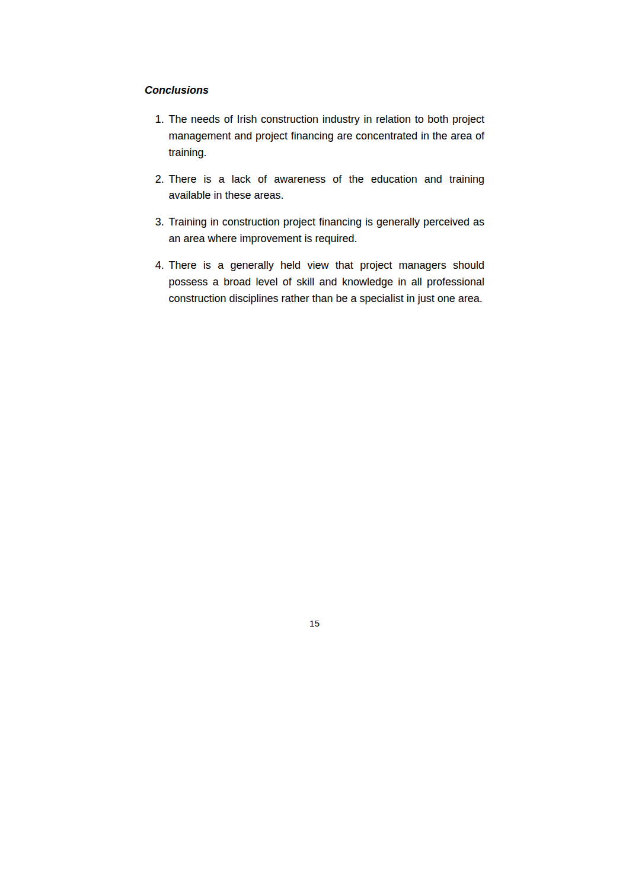Conclusions
The needs of Irish construction industry in relation to both project management and project financing are concentrated in the area of training.
There is a lack of awareness of the education and training available in these areas.
Training in construction project financing is generally perceived as an area where improvement is required.
There is a generally held view that project managers should possess a broad level of skill and knowledge in all professional construction disciplines rather than be a specialist in just one area.
15